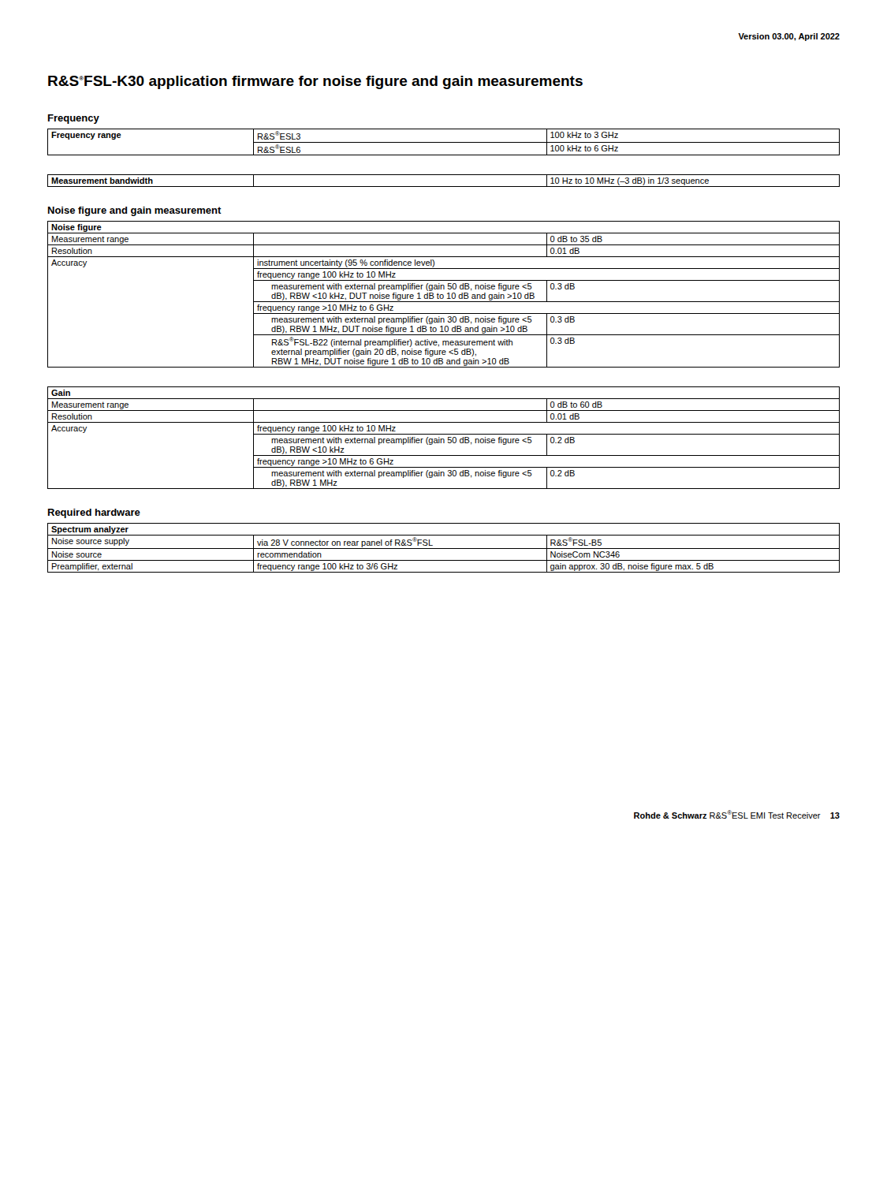Version 03.00, April 2022
R&S®FSL-K30 application firmware for noise figure and gain measurements
Frequency
| Frequency range | R&S ® ESL3 | 100 kHz to 3 GHz |
| R&S ® ESL6 | 100 kHz to 6 GHz |
| Measurement bandwidth | | 10 Hz to 10 MHz (–3 dB) in 1/3 sequence |
Noise figure and gain measurement
| Noise figure |
| Measurement range | | 0 dB to 35 dB |
| Resolution | | 0.01 dB |
| Accuracy | instrument uncertainty (95 % confidence level) |
| frequency range 100 kHz to 10 MHz |
| measurement with external preamplifier (gain 50 dB, noise figure <5 dB), RBW <10 kHz, DUT noise figure 1 dB to 10 dB and gain >10 dB | 0.3 dB |
| frequency range >10 MHz to 6 GHz |
| measurement with external preamplifier (gain 30 dB, noise figure <5 dB), RBW 1 MHz, DUT noise figure 1 dB to 10 dB and gain >10 dB | 0.3 dB |
| R&S ® FSL-B22 (internal preamplifier) active, measurement with external preamplifier (gain 20 dB, noise figure <5 dB), RBW 1 MHz, DUT noise figure 1 dB to 10 dB and gain >10 dB | 0.3 dB |
| Gain |
| Measurement range | | 0 dB to 60 dB |
| Resolution | | 0.01 dB |
| Accuracy | frequency range 100 kHz to 10 MHz |
| measurement with external preamplifier (gain 50 dB, noise figure <5 dB), RBW <10 kHz | 0.2 dB |
| frequency range >10 MHz to 6 GHz |
| measurement with external preamplifier (gain 30 dB, noise figure <5 dB), RBW 1 MHz | 0.2 dB |
Required hardware
| Spectrum analyzer |
| Noise source supply | via 28 V connector on rear panel of R&S ® FSL | R&S ® FSL-B5 |
| Noise source | recommendation | NoiseCom NC346 |
| Preamplifier, external | frequency range 100 kHz to 3/6 GHz | gain approx. 30 dB, noise figure max. 5 dB |
Rohde & Schwarz R&S®ESL EMI Test Receiver 13